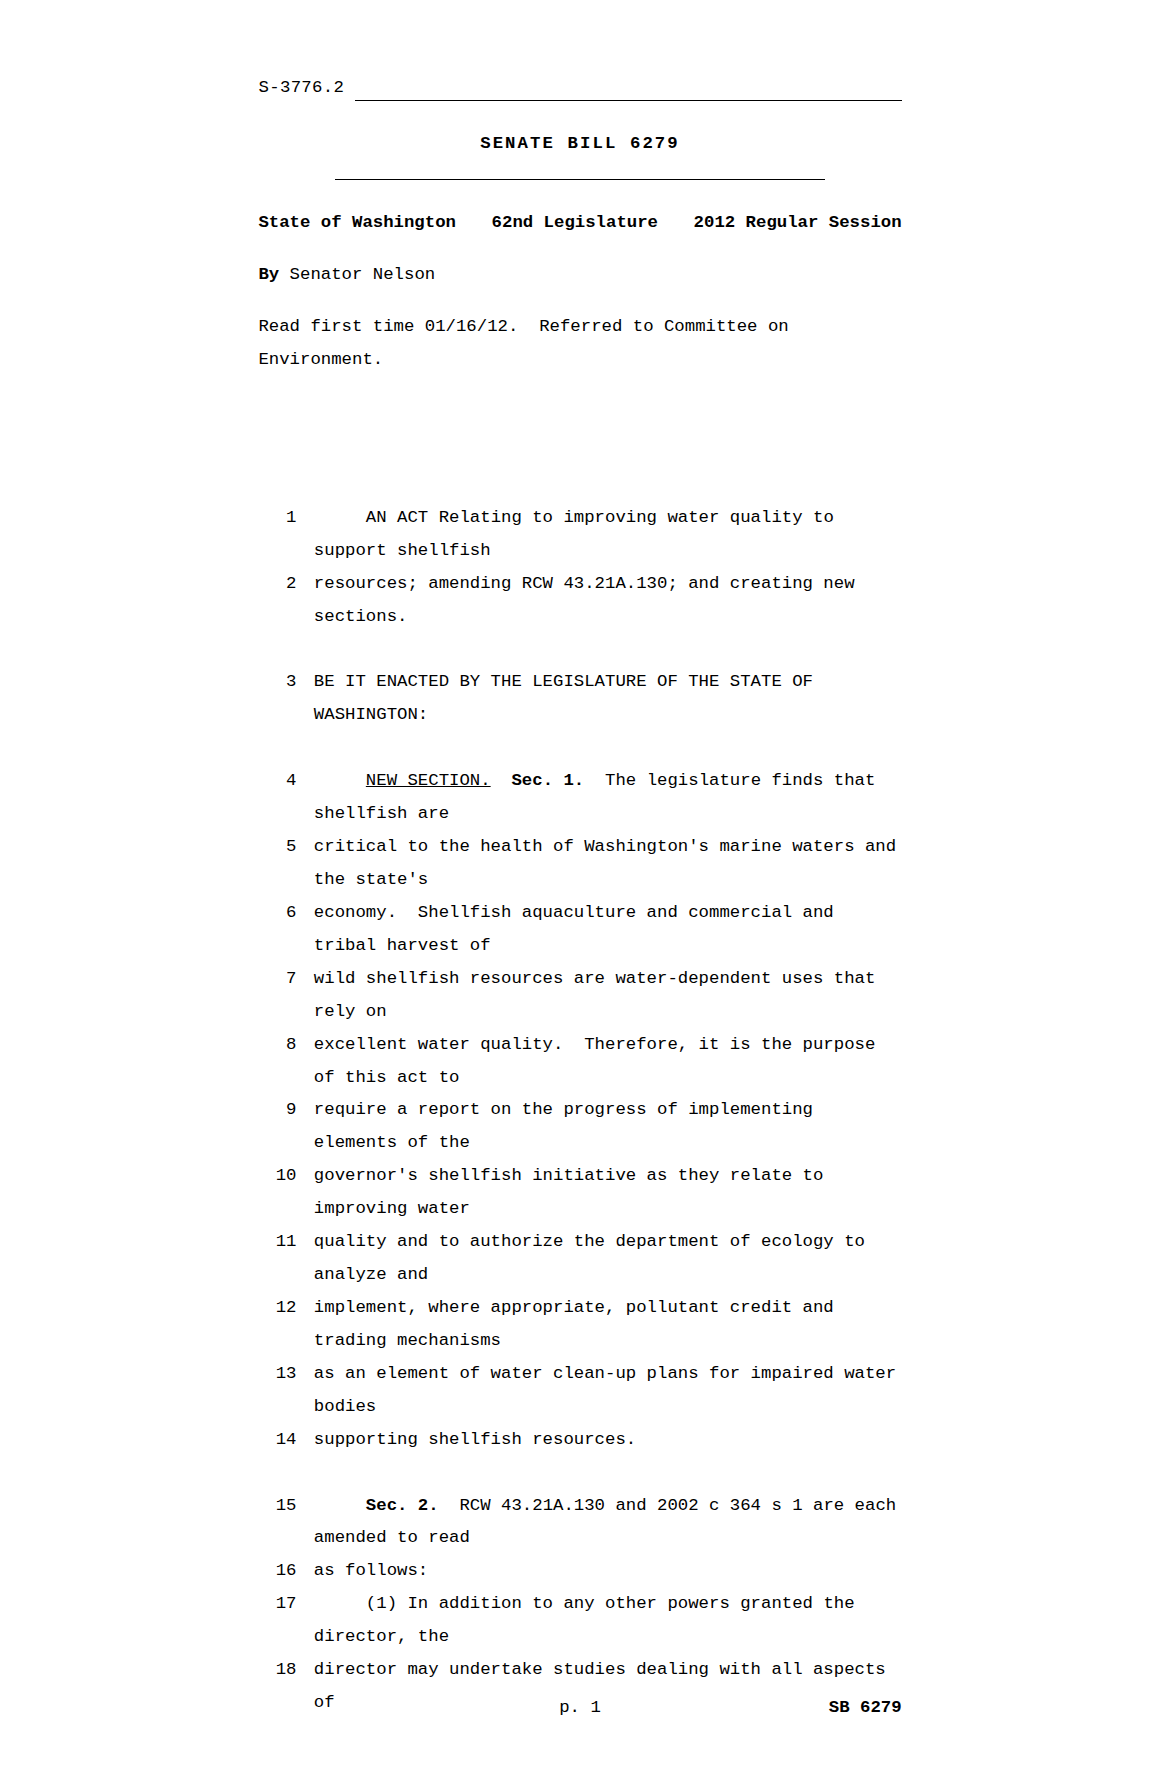S-3776.2
SENATE BILL 6279
State of Washington 62nd Legislature 2012 Regular Session
By Senator Nelson
Read first time 01/16/12. Referred to Committee on Environment.
AN ACT Relating to improving water quality to support shellfish
resources; amending RCW 43.21A.130; and creating new sections.
BE IT ENACTED BY THE LEGISLATURE OF THE STATE OF WASHINGTON:
NEW SECTION. Sec. 1. The legislature finds that shellfish are
critical to the health of Washington's marine waters and the state's
economy. Shellfish aquaculture and commercial and tribal harvest of
wild shellfish resources are water-dependent uses that rely on
excellent water quality. Therefore, it is the purpose of this act to
require a report on the progress of implementing elements of the
governor's shellfish initiative as they relate to improving water
quality and to authorize the department of ecology to analyze and
implement, where appropriate, pollutant credit and trading mechanisms
as an element of water clean-up plans for impaired water bodies
supporting shellfish resources.
Sec. 2. RCW 43.21A.130 and 2002 c 364 s 1 are each amended to read
as follows:
(1) In addition to any other powers granted the director, the
director may undertake studies dealing with all aspects of
p. 1 SB 6279